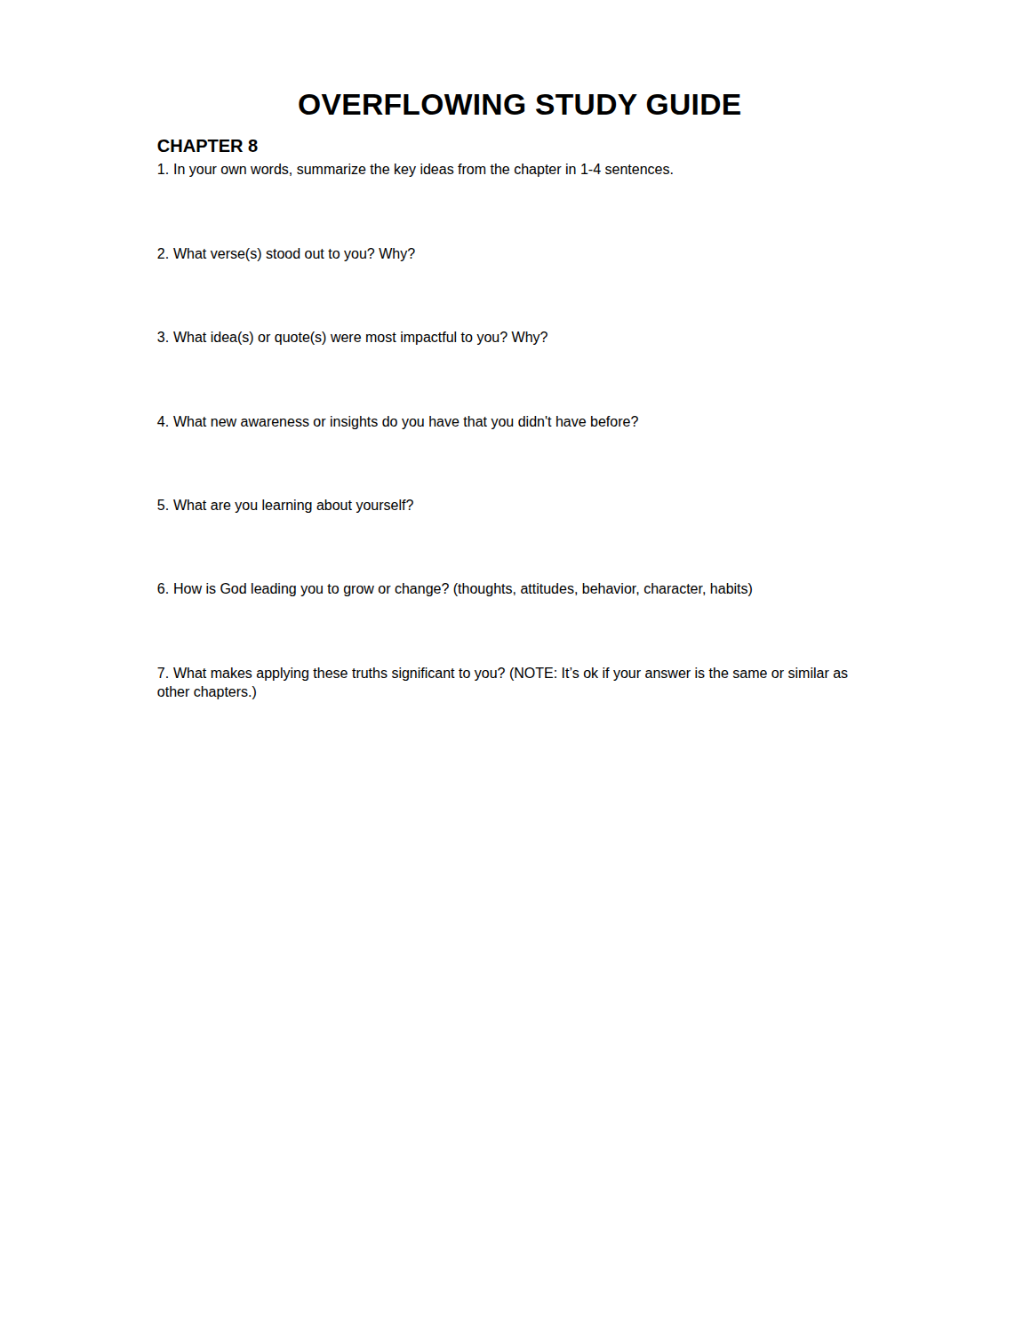OVERFLOWING STUDY GUIDE
CHAPTER 8
1. In your own words, summarize the key ideas from the chapter in 1-4 sentences.
2. What verse(s) stood out to you? Why?
3. What idea(s) or quote(s) were most impactful to you? Why?
4. What new awareness or insights do you have that you didn't have before?
5. What are you learning about yourself?
6. How is God leading you to grow or change? (thoughts, attitudes, behavior, character, habits)
7. What makes applying these truths significant to you? (NOTE: It’s ok if your answer is the same or similar as other chapters.)